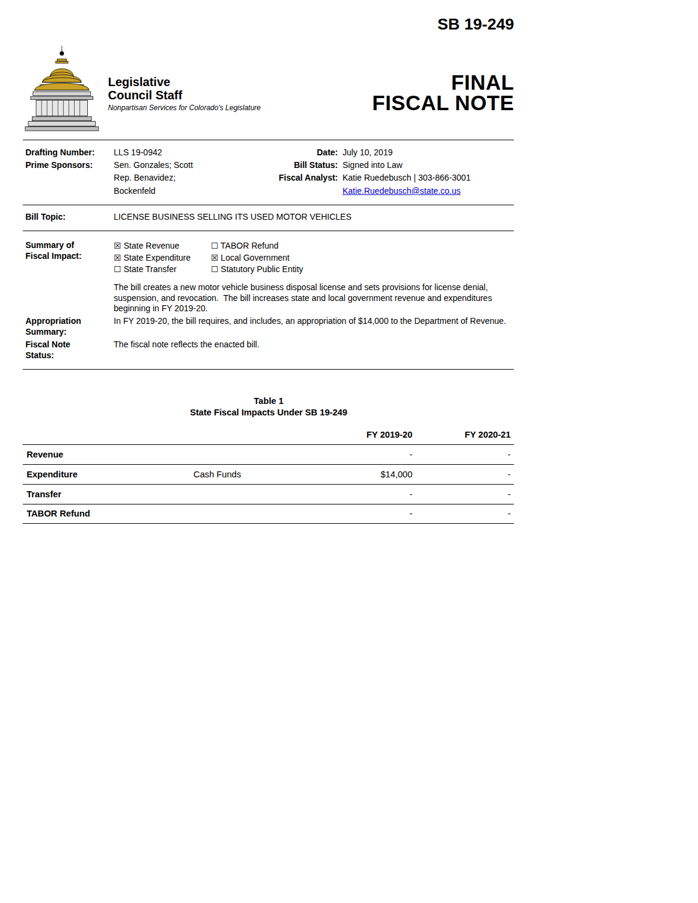SB 19-249
Legislative
Council Staff
Nonpartisan Services for Colorado's Legislature
FINAL
FISCAL NOTE
| Drafting Number: | LLS 19-0942 | Date: | July 10, 2019 |
| Prime Sponsors: | Sen. Gonzales; Scott | Bill Status: | Signed into Law |
| | Rep. Benavidez; | Fiscal Analyst: | Katie Ruedebusch / 303-866-3001 |
| | Bockenfeld | | Katie.Ruedebusch@state.co.us |
| Bill Topic: | LICENSE BUSINESS SELLING ITS USED MOTOR VEHICLES |
| Summary of Fiscal Impact: | ☒ State Revenue ☒ State Expenditure ☐ State Transfer ☐ TABOR Refund ☒ Local Government ☐ Statutory Public Entity The bill creates a new motor vehicle business disposal license and sets provisions for license denial, suspension, and revocation. The bill increases state and local government revenue and expenditures beginning in FY 2019-20. |
| Appropriation Summary: | In FY 2019-20, the bill requires, and includes, an appropriation of $14,000 to the Department of Revenue. |
| Fiscal Note Status: | The fiscal note reflects the enacted bill. |
Table 1
State Fiscal Impacts Under SB 19-249
| | | FY 2019-20 | FY 2020-21 |
| --- | --- | --- | --- |
| Revenue | | - | - |
| Expenditure | Cash Funds | $14,000 | - |
| Transfer | | - | - |
| TABOR Refund | | - | - |